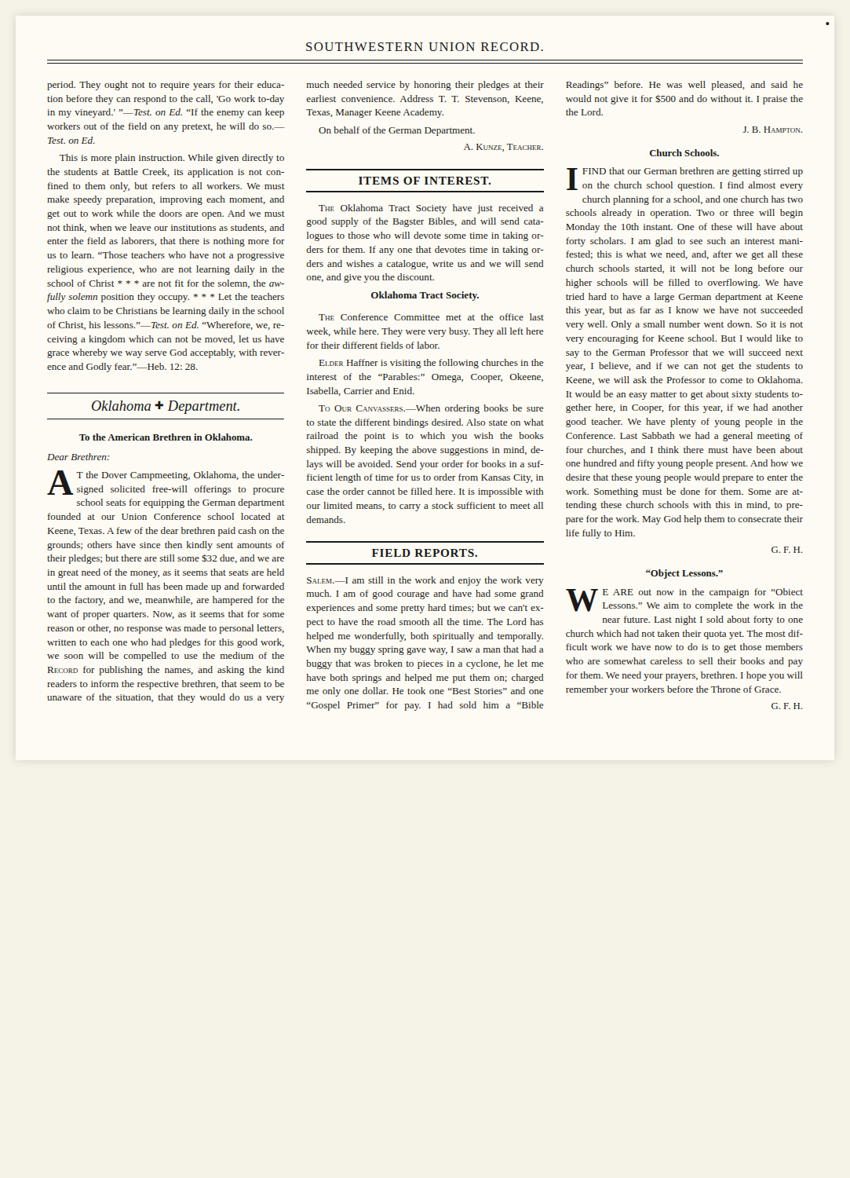•
SOUTHWESTERN UNION RECORD.
period. They ought not to require years for their education before they can respond to the call, 'Go work to-day in my vineyard.' ”—Test. on Ed. “If the enemy can keep workers out of the field on any pretext, he will do so.—Test. on Ed.
This is more plain instruction. While given directly to the students at Battle Creek, its application is not confined to them only, but refers to all workers. We must make speedy preparation, improving each moment, and get out to work while the doors are open. And we must not think, when we leave our institutions as students, and enter the field as laborers, that there is nothing more for us to learn. “Those teachers who have not a progressive religious experience, who are not learning daily in the school of Christ * * * are not fit for the solemn, the awfully solemn position they occupy. * * * Let the teachers who claim to be Christians be learning daily in the school of Christ, his lessons.”—Test. on Ed. “Wherefore, we, receiving a kingdom which can not be moved, let us have grace whereby we way serve God acceptably, with reverence and Godly fear.”—Heb. 12: 28.
Oklahoma ✚ Department.
To the American Brethren in Oklahoma.
Dear Brethren:
AT the Dover Campmeeting, Oklahoma, the undersigned solicited free-will offerings to procure school seats for equipping the German department founded at our Union Conference school located at Keene, Texas. A few of the dear brethren paid cash on the grounds; others have since then kindly sent amounts of their pledges; but there are still some $32 due, and we are in great need of the money, as it seems that seats are held until the amount in full has been made up and forwarded to the factory, and we, meanwhile, are hampered for the want of proper quarters. Now, as it seems that for some reason or other, no response was made to personal letters, written to each one who had pledges for this good work, we soon will be compelled to use the medium of the Record for publishing the names, and asking the kind readers to inform the respective brethren, that seem to be unaware of the situation, that they would do us a very much needed service by honoring their pledges at their earliest convenience. Address T. T. Stevenson, Keene, Texas, Manager Keene Academy.
On behalf of the German Department.
A. Kunze, Teacher.
ITEMS OF INTEREST.
The Oklahoma Tract Society have just received a good supply of the Bagster Bibles, and will send catalogues to those who will devote some time in taking orders for them. If any one that devotes time in taking orders and wishes a catalogue, write us and we will send one, and give you the discount.
Oklahoma Tract Society.
The Conference Committee met at the office last week, while here. They were very busy. They all left here for their different fields of labor.
Elder Haffner is visiting the following churches in the interest of the “Parables:” Omega, Cooper, Okeene, Isabella, Carrier and Enid.
To Our Canvassers.—When ordering books be sure to state the different bindings desired. Also state on what railroad the point is to which you wish the books shipped. By keeping the above suggestions in mind, delays will be avoided. Send your order for books in a sufficient length of time for us to order from Kansas City, in case the order cannot be filled here. It is impossible with our limited means, to carry a stock sufficient to meet all demands.
FIELD REPORTS.
Salem.—I am still in the work and enjoy the work very much. I am of good courage and have had some grand experiences and some pretty hard times; but we can't expect to have the road smooth all the time. The Lord has helped me wonderfully, both spiritually and temporally. When my buggy spring gave way, I saw a man that had a buggy that was broken to pieces in a cyclone, he let me have both springs and helped me put them on; charged me only one dollar. He took one “Best Stories” and one “Gospel Primer” for pay. I had sold him a “Bible Readings” before. He was well pleased, and said he would not give it for $500 and do without it. I praise the the Lord.
J. B. Hampton.
Church Schools.
I FIND that our German brethren are getting stirred up on the church school question. I find almost every church planning for a school, and one church has two schools already in operation. Two or three will begin Monday the 10th instant. One of these will have about forty scholars. I am glad to see such an interest manifested; this is what we need, and, after we get all these church schools started, it will not be long before our higher schools will be filled to overflowing. We have tried hard to have a large German department at Keene this year, but as far as I know we have not succeeded very well. Only a small number went down. So it is not very encouraging for Keene school. But I would like to say to the German Professor that we will succeed next year, I believe, and if we can not get the students to Keene, we will ask the Professor to come to Oklahoma. It would be an easy matter to get about sixty students together here, in Cooper, for this year, if we had another good teacher. We have plenty of young people in the Conference. Last Sabbath we had a general meeting of four churches, and I think there must have been about one hundred and fifty young people present. And how we desire that these young people would prepare to enter the work. Something must be done for them. Some are attending these church schools with this in mind, to prepare for the work. May God help them to consecrate their life fully to Him.
G. F. H.
“Object Lessons.”
WE ARE out now in the campaign for “Obiect Lessons.” We aim to complete the work in the near future. Last night I sold about forty to one church which had not taken their quota yet. The most difficult work we have now to do is to get those members who are somewhat careless to sell their books and pay for them. We need your prayers, brethren. I hope you will remember your workers before the Throne of Grace.
G. F. H.